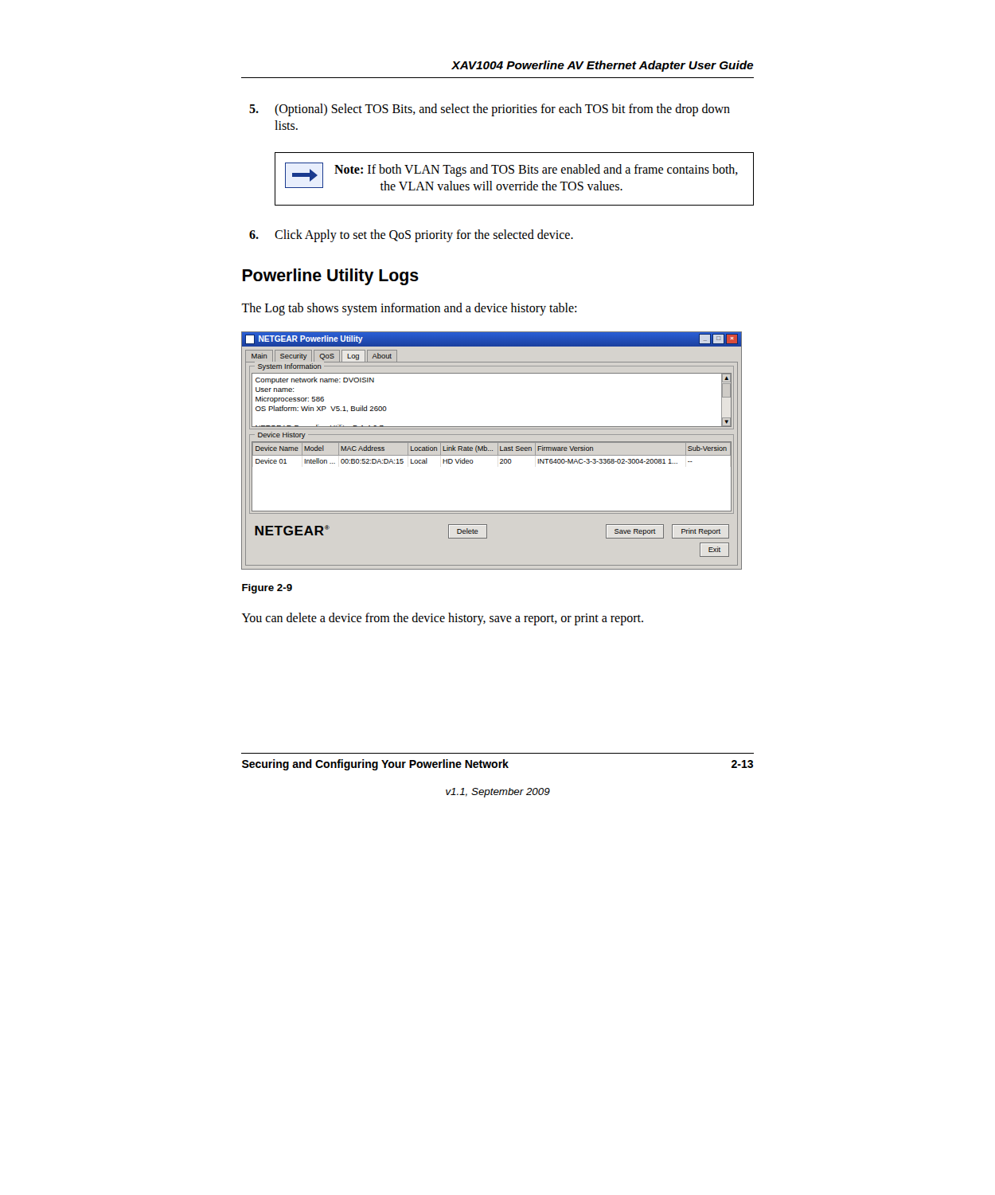XAV1004 Powerline AV Ethernet Adapter User Guide
5.(Optional) Select TOS Bits, and select the priorities for each TOS bit from the drop down lists.
Note: If both VLAN Tags and TOS Bits are enabled and a frame contains both, the VLAN values will override the TOS values.
6. Click Apply to set the QoS priority for the selected device.
Powerline Utility Logs
The Log tab shows system information and a device history table:
NETGEAR Powerline Utility
_
□
×
Main
Security
QoS
Log
About
System Information
Computer network name: DVOISIN
User name:
Microprocessor: 586
OS Platform: Win XP V5.1, Build 2600
NETGEAR Powerline Utility D 1.4.0.7
Library: PLCLIB32.DLL V5.50, Build 18.5
▲
▼
Device History
| Device Name | Model | MAC Address | Location | Link Rate (Mb... | Last Seen | Firmware Version | Sub-Version |
| --- | --- | --- | --- | --- | --- | --- | --- |
| Device 01 | Intellon ... | 00:B0:52:DA:DA:15 | Local | HD Video | 200 | INT6400-MAC-3-3-3368-02-3004-20081 1... | -- |
NETGEAR®
Delete
Save Report
Print Report
Exit
Figure 2-9
You can delete a device from the device history, save a report, or print a report.
Securing and Configuring Your Powerline Network 2-13
v1.1, September 2009